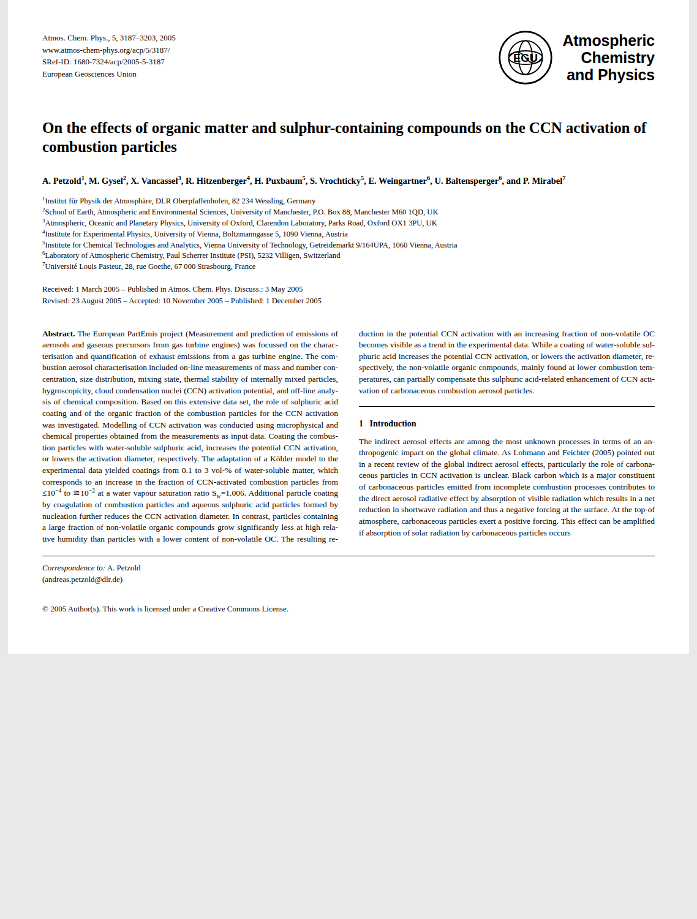Atmos. Chem. Phys., 5, 3187–3203, 2005
www.atmos-chem-phys.org/acp/5/3187/
SRef-ID: 1680-7324/acp/2005-5-3187
European Geosciences Union
EGU
Atmospheric
Chemistry
and Physics
On the effects of organic matter and sulphur-containing compounds on the CCN activation of combustion particles
A. Petzold1, M. Gysel2, X. Vancassel3, R. Hitzenberger4, H. Puxbaum5, S. Vrochticky5, E. Weingartner6, U. Baltensperger6, and P. Mirabel7
1Institut für Physik der Atmosphäre, DLR Oberpfaffenhofen, 82 234 Wessling, Germany
2School of Earth, Atmospheric and Environmental Sciences, University of Manchester, P.O. Box 88, Manchester M60 1QD, UK
3Atmospheric, Oceanic and Planetary Physics, University of Oxford, Clarendon Laboratory, Parks Road, Oxford OX1 3PU, UK
4Institute for Experimental Physics, University of Vienna, Boltzmanngasse 5, 1090 Vienna, Austria
5Institute for Chemical Technologies and Analytics, Vienna University of Technology, Getreidemarkt 9/164UPA, 1060 Vienna, Austria
6Laboratory of Atmospheric Chemistry, Paul Scherrer Institute (PSI), 5232 Villigen, Switzerland
7Université Louis Pasteur, 28, rue Goethe, 67 000 Strasbourg, France
Received: 1 March 2005 – Published in Atmos. Chem. Phys. Discuss.: 3 May 2005
Revised: 23 August 2005 – Accepted: 10 November 2005 – Published: 1 December 2005
Abstract. The European PartEmis project (Measurement and prediction of emissions of aerosols and gaseous precursors from gas turbine engines) was focussed on the characterisation and quantification of exhaust emissions from a gas turbine engine. The combustion aerosol characterisation included on-line measurements of mass and number concentration, size distribution, mixing state, thermal stability of internally mixed particles, hygroscopicity, cloud condensation nuclei (CCN) activation potential, and off-line analysis of chemical composition. Based on this extensive data set, the role of sulphuric acid coating and of the organic fraction of the combustion particles for the CCN activation was investigated. Modelling of CCN activation was conducted using microphysical and chemical properties obtained from the measurements as input data. Coating the combustion particles with water-soluble sulphuric acid, increases the potential CCN activation, or lowers the activation diameter, respectively. The adaptation of a Köhler model to the experimental data yielded coatings from 0.1 to 3 vol-% of water-soluble matter, which corresponds to an increase in the fraction of CCN-activated combustion particles from ≤10−4 to ≅10−2 at a water vapour saturation ratio Sw=1.006. Additional particle coating by coagulation of combustion particles and aqueous sulphuric acid particles formed by nucleation further reduces the CCN activation diameter. In contrast, particles containing a large fraction of non-volatile organic compounds grow significantly less at high relative humidity than particles with a lower content of non-volatile OC. The resulting reduction in the potential CCN activation with an increasing fraction of non-volatile OC becomes visible as a trend in the experimental data. While a coating of water-soluble sulphuric acid increases the potential CCN activation, or lowers the activation diameter, respectively, the non-volatile organic compounds, mainly found at lower combustion temperatures, can partially compensate this sulphuric acid-related enhancement of CCN activation of carbonaceous combustion aerosol particles.
1 Introduction
The indirect aerosol effects are among the most unknown processes in terms of an anthropogenic impact on the global climate. As Lohmann and Feichter (2005) pointed out in a recent review of the global indirect aerosol effects, particularly the role of carbonaceous particles in CCN activation is unclear. Black carbon which is a major constituent of carbonaceous particles emitted from incomplete combustion processes contributes to the direct aerosol radiative effect by absorption of visible radiation which results in a net reduction in shortwave radiation and thus a negative forcing at the surface. At the top-of atmosphere, carbonaceous particles exert a positive forcing. This effect can be amplified if absorption of solar radiation by carbonaceous particles occurs
Correspondence to: A. Petzold
(andreas.petzold@dlr.de)
© 2005 Author(s). This work is licensed under a Creative Commons License.